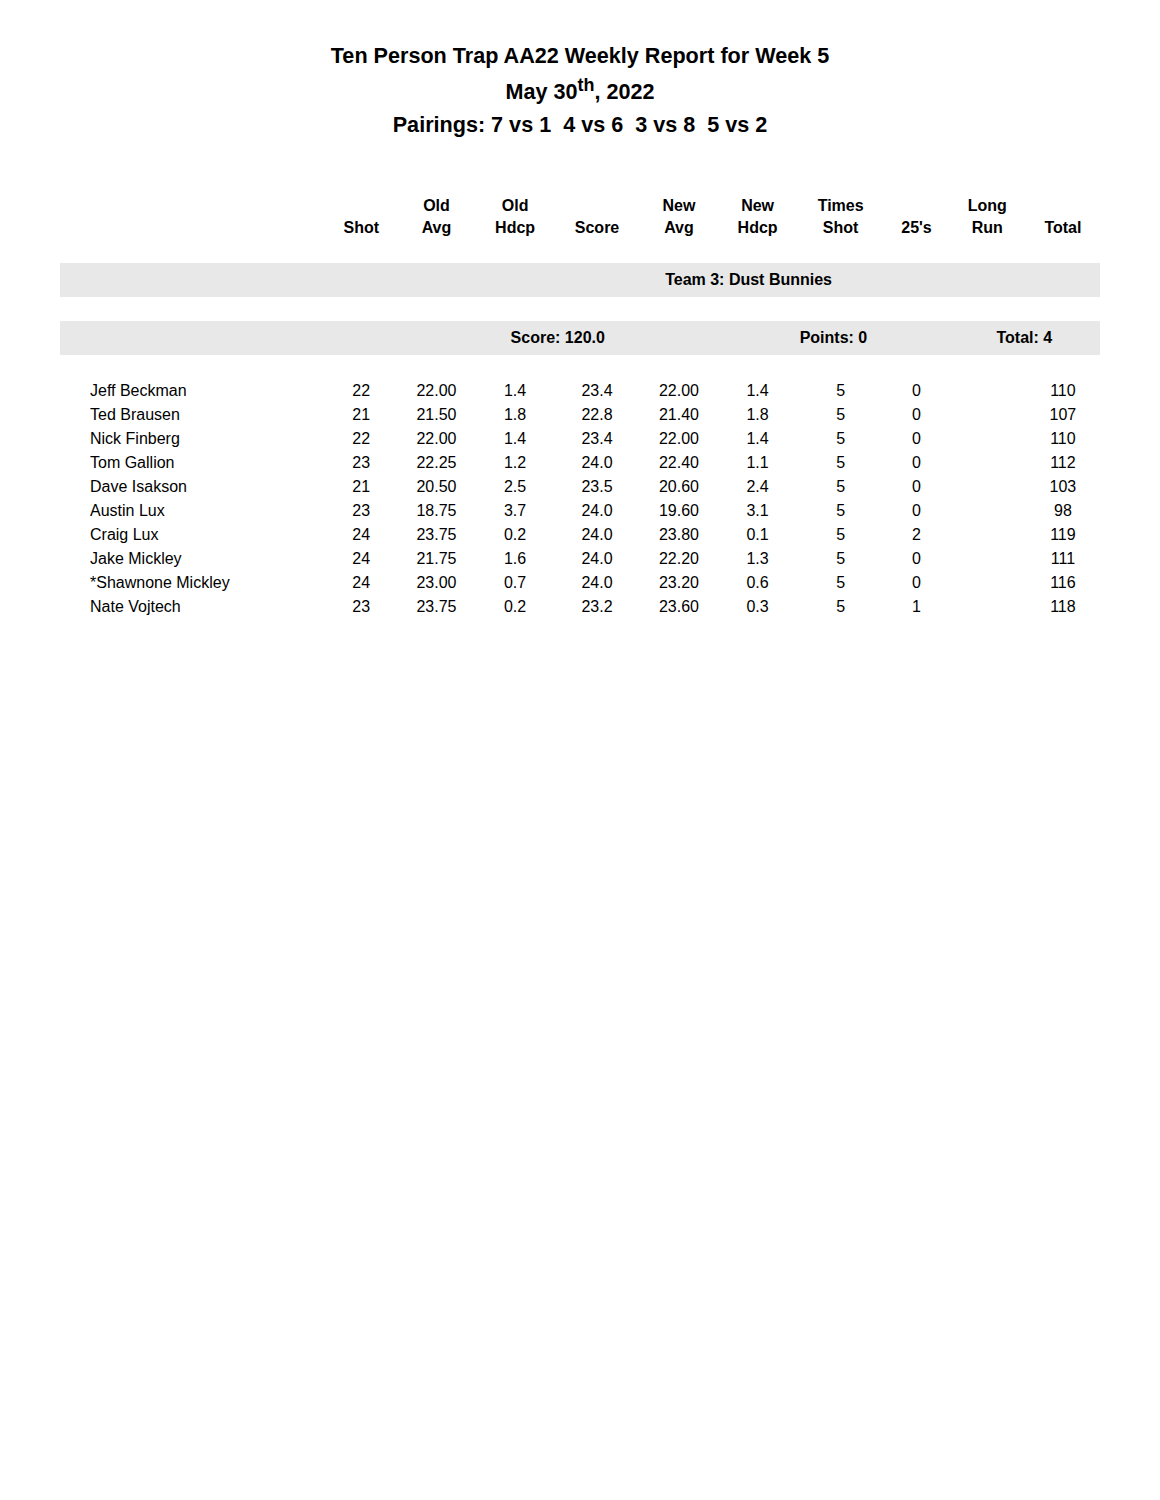Ten Person Trap AA22 Weekly Report for Week 5
May 30th, 2022
Pairings: 7 vs 1 4 vs 6 3 vs 8 5 vs 2
| | Team 3: Dust Bunnies |
| | Score: 120.0 | Points: 0 | Total: 4 |
| | | Old | Old | | New | New | Times | | Long | |
| | Shot | Avg | Hdcp | Score | Avg | Hdcp | Shot | 25's | Run | Total |
| Jeff Beckman | 22 | 22.00 | 1.4 | 23.4 | 22.00 | 1.4 | 5 | 0 | | 110 |
| Ted Brausen | 21 | 21.50 | 1.8 | 22.8 | 21.40 | 1.8 | 5 | 0 | | 107 |
| Nick Finberg | 22 | 22.00 | 1.4 | 23.4 | 22.00 | 1.4 | 5 | 0 | | 110 |
| Tom Gallion | 23 | 22.25 | 1.2 | 24.0 | 22.40 | 1.1 | 5 | 0 | | 112 |
| Dave Isakson | 21 | 20.50 | 2.5 | 23.5 | 20.60 | 2.4 | 5 | 0 | | 103 |
| Austin Lux | 23 | 18.75 | 3.7 | 24.0 | 19.60 | 3.1 | 5 | 0 | | 98 |
| Craig Lux | 24 | 23.75 | 0.2 | 24.0 | 23.80 | 0.1 | 5 | 2 | | 119 |
| Jake Mickley | 24 | 21.75 | 1.6 | 24.0 | 22.20 | 1.3 | 5 | 0 | | 111 |
| *Shawnone Mickley | 24 | 23.00 | 0.7 | 24.0 | 23.20 | 0.6 | 5 | 0 | | 116 |
| Nate Vojtech | 23 | 23.75 | 0.2 | 23.2 | 23.60 | 0.3 | 5 | 1 | | 118 |